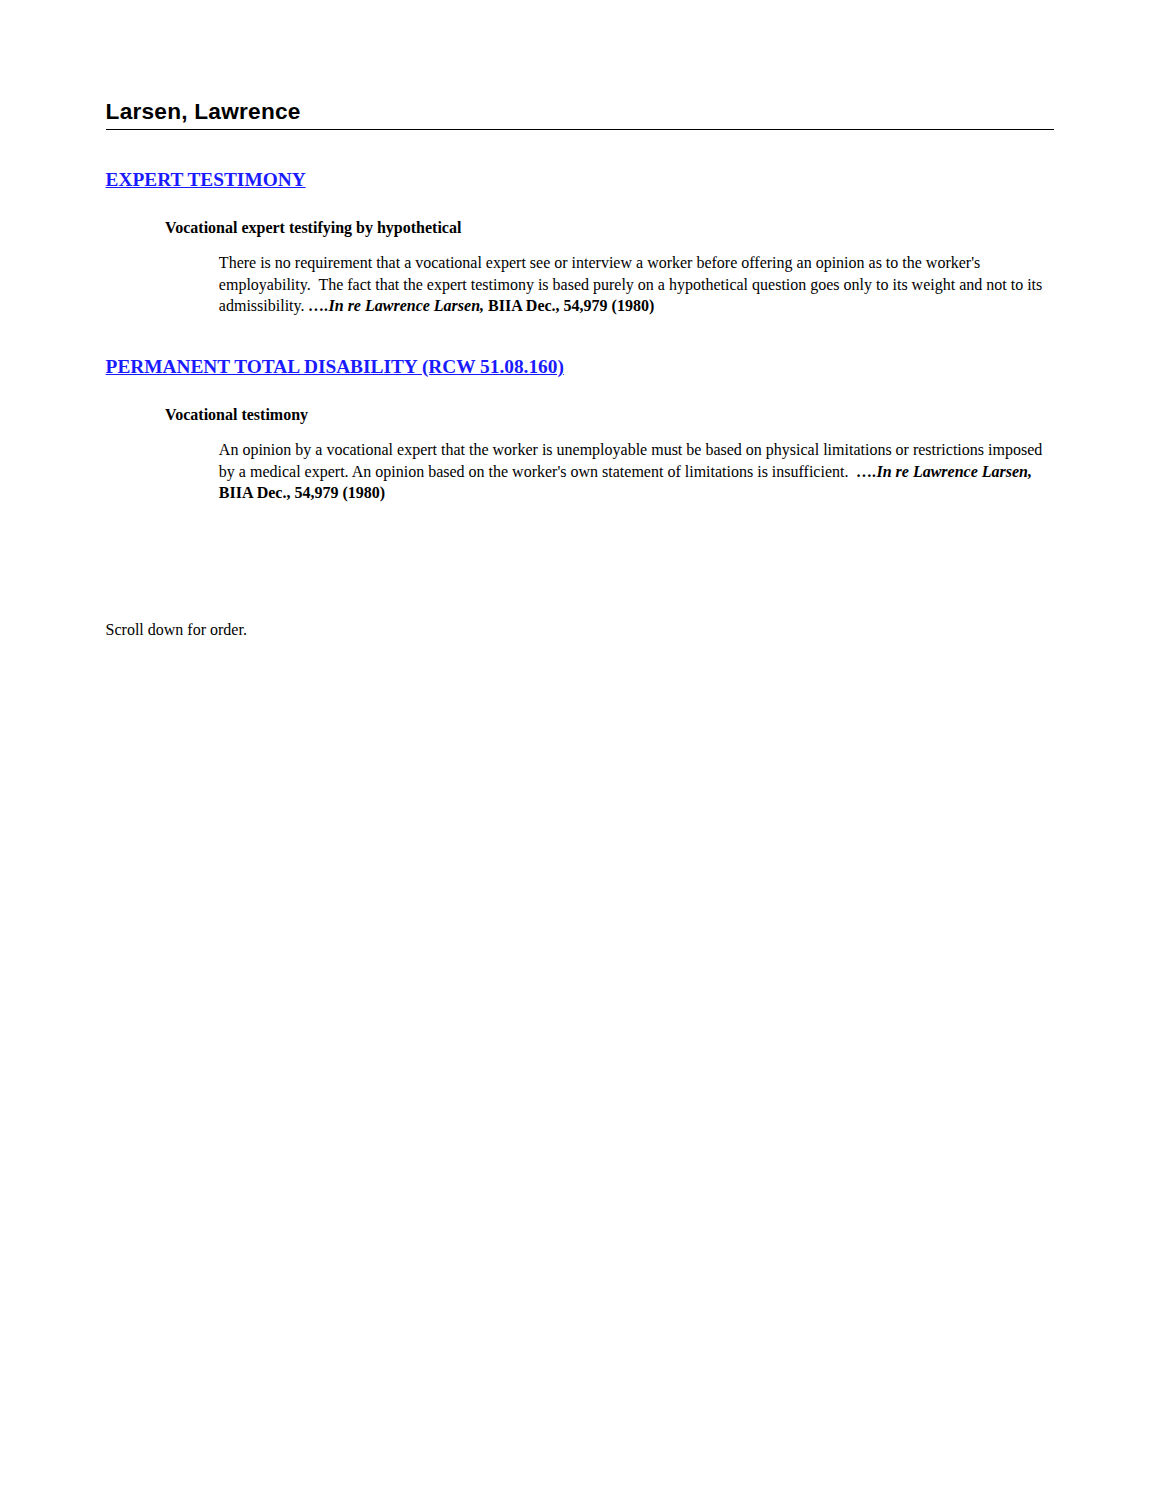Larsen, Lawrence
EXPERT TESTIMONY
Vocational expert testifying by hypothetical
There is no requirement that a vocational expert see or interview a worker before offering an opinion as to the worker's employability. The fact that the expert testimony is based purely on a hypothetical question goes only to its weight and not to its admissibility. ….In re Lawrence Larsen, BIIA Dec., 54,979 (1980)
PERMANENT TOTAL DISABILITY (RCW 51.08.160)
Vocational testimony
An opinion by a vocational expert that the worker is unemployable must be based on physical limitations or restrictions imposed by a medical expert. An opinion based on the worker's own statement of limitations is insufficient. ….In re Lawrence Larsen, BIIA Dec., 54,979 (1980)
Scroll down for order.